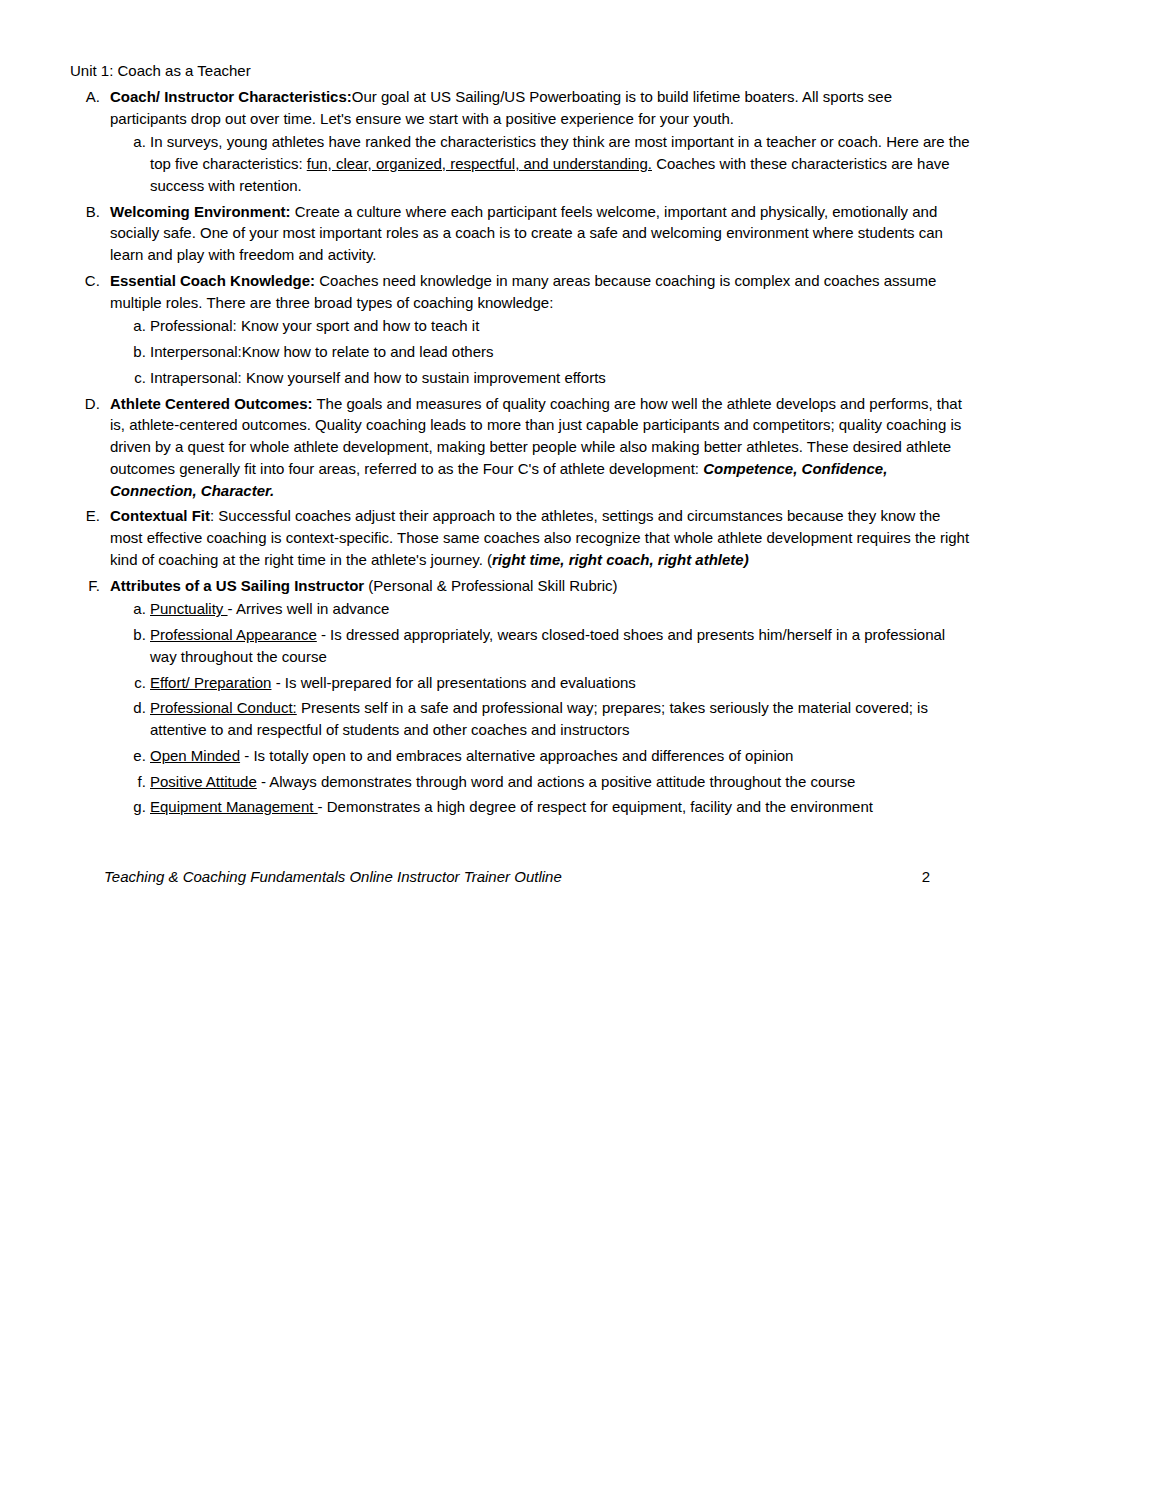Unit 1: Coach as a Teacher
Coach/ Instructor Characteristics: Our goal at US Sailing/US Powerboating is to build lifetime boaters. All sports see participants drop out over time. Let's ensure we start with a positive experience for your youth.
In surveys, young athletes have ranked the characteristics they think are most important in a teacher or coach. Here are the top five characteristics: fun, clear, organized, respectful, and understanding. Coaches with these characteristics are have success with retention.
Welcoming Environment: Create a culture where each participant feels welcome, important and physically, emotionally and socially safe. One of your most important roles as a coach is to create a safe and welcoming environment where students can learn and play with freedom and activity.
Essential Coach Knowledge: Coaches need knowledge in many areas because coaching is complex and coaches assume multiple roles. There are three broad types of coaching knowledge:
Professional: Know your sport and how to teach it
Interpersonal:Know how to relate to and lead others
Intrapersonal: Know yourself and how to sustain improvement efforts
Athlete Centered Outcomes: The goals and measures of quality coaching are how well the athlete develops and performs, that is, athlete-centered outcomes. Quality coaching leads to more than just capable participants and competitors; quality coaching is driven by a quest for whole athlete development, making better people while also making better athletes. These desired athlete outcomes generally fit into four areas, referred to as the Four C's of athlete development: Competence, Confidence, Connection, Character.
Contextual Fit: Successful coaches adjust their approach to the athletes, settings and circumstances because they know the most effective coaching is context-specific. Those same coaches also recognize that whole athlete development requires the right kind of coaching at the right time in the athlete's journey. (right time, right coach, right athlete)
Attributes of a US Sailing Instructor (Personal & Professional Skill Rubric)
Punctuality - Arrives well in advance
Professional Appearance - Is dressed appropriately, wears closed-toed shoes and presents him/herself in a professional way throughout the course
Effort/ Preparation - Is well-prepared for all presentations and evaluations
Professional Conduct: Presents self in a safe and professional way; prepares; takes seriously the material covered; is attentive to and respectful of students and other coaches and instructors
Open Minded - Is totally open to and embraces alternative approaches and differences of opinion
Positive Attitude - Always demonstrates through word and actions a positive attitude throughout the course
Equipment Management - Demonstrates a high degree of respect for equipment, facility and the environment
Teaching & Coaching Fundamentals Online Instructor Trainer Outline 2